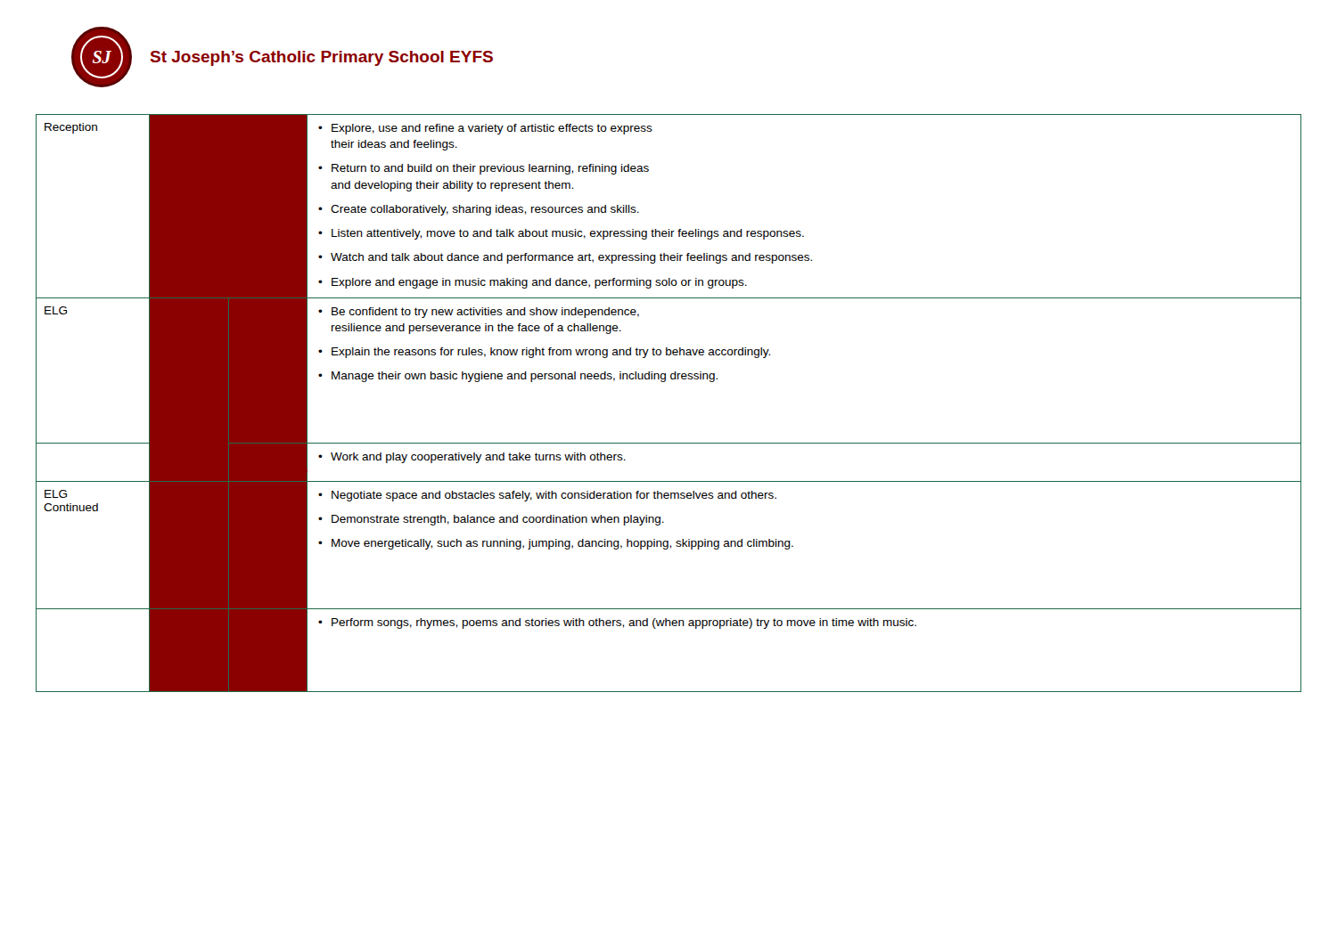SJ
St Joseph’s Catholic Primary School EYFS
| Reception | Expressive Arts and Design | Explore, use and refine a variety of artistic effects to express their ideas and feelings. Return to and build on their previous learning, refining ideas and developing their ability to represent them. Create collaboratively, sharing ideas, resources and skills. Listen attentively, move to and talk about music, expressing their feelings and responses. Watch and talk about dance and performance art, expressing their feelings and responses. Explore and engage in music making and dance, performing solo or in groups. |
| ELG | Personal, Social and Emotional Development | Managing Self | Be confident to try new activities and show independence, resilience and perseverance in the face of a challenge. Explain the reasons for rules, know right from wrong and try to behave accordingly. Manage their own basic hygiene and personal needs, including dressing. |
| | Building Relationships | Work and play cooperatively and take turns with others. |
| ELG Continued | Physical Development | Gross Motor Skills | Negotiate space and obstacles safely, with consideration for themselves and others. Demonstrate strength, balance and coordination when playing. Move energetically, such as running, jumping, dancing, hopping, skipping and climbing. |
| | Expressive Arts and Design | Being Imaginative and Expressive | Perform songs, rhymes, poems and stories with others, and (when appropriate) try to move in time with music. |